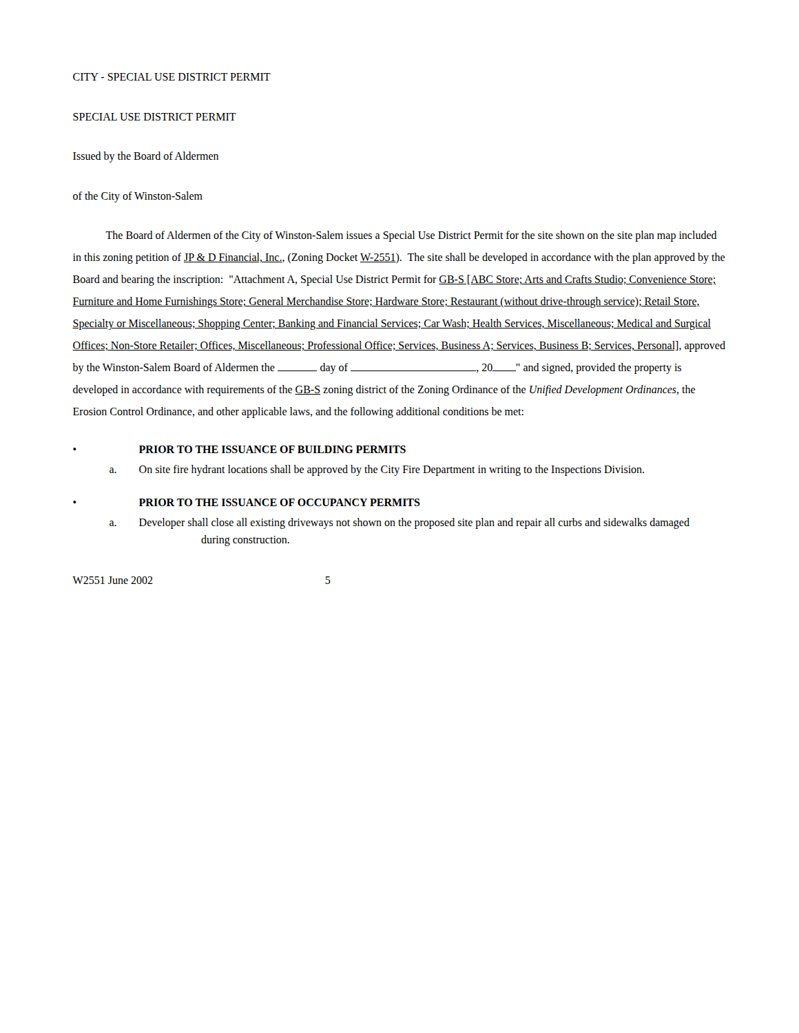CITY - SPECIAL USE DISTRICT PERMIT
SPECIAL USE DISTRICT PERMIT
Issued by the Board of Aldermen
of the City of Winston-Salem
The Board of Aldermen of the City of Winston-Salem issues a Special Use District Permit for the site shown on the site plan map included in this zoning petition of JP & D Financial, Inc., (Zoning Docket W-2551). The site shall be developed in accordance with the plan approved by the Board and bearing the inscription: "Attachment A, Special Use District Permit for GB-S [ABC Store; Arts and Crafts Studio; Convenience Store; Furniture and Home Furnishings Store; General Merchandise Store; Hardware Store; Restaurant (without drive-through service); Retail Store, Specialty or Miscellaneous; Shopping Center; Banking and Financial Services; Car Wash; Health Services, Miscellaneous; Medical and Surgical Offices; Non-Store Retailer; Offices, Miscellaneous; Professional Office; Services, Business A; Services, Business B; Services, Personal], approved by the Winston-Salem Board of Aldermen the day of , 20 " and signed, provided the property is developed in accordance with requirements of the GB-S zoning district of the Zoning Ordinance of the Unified Development Ordinances, the Erosion Control Ordinance, and other applicable laws, and the following additional conditions be met:
• PRIOR TO THE ISSUANCE OF BUILDING PERMITS
a. On site fire hydrant locations shall be approved by the City Fire Department in writing to the Inspections Division.
• PRIOR TO THE ISSUANCE OF OCCUPANCY PERMITS
a. Developer shall close all existing driveways not shown on the proposed site plan and repair all curbs and sidewalks damaged during construction.
W2551 June 2002 5